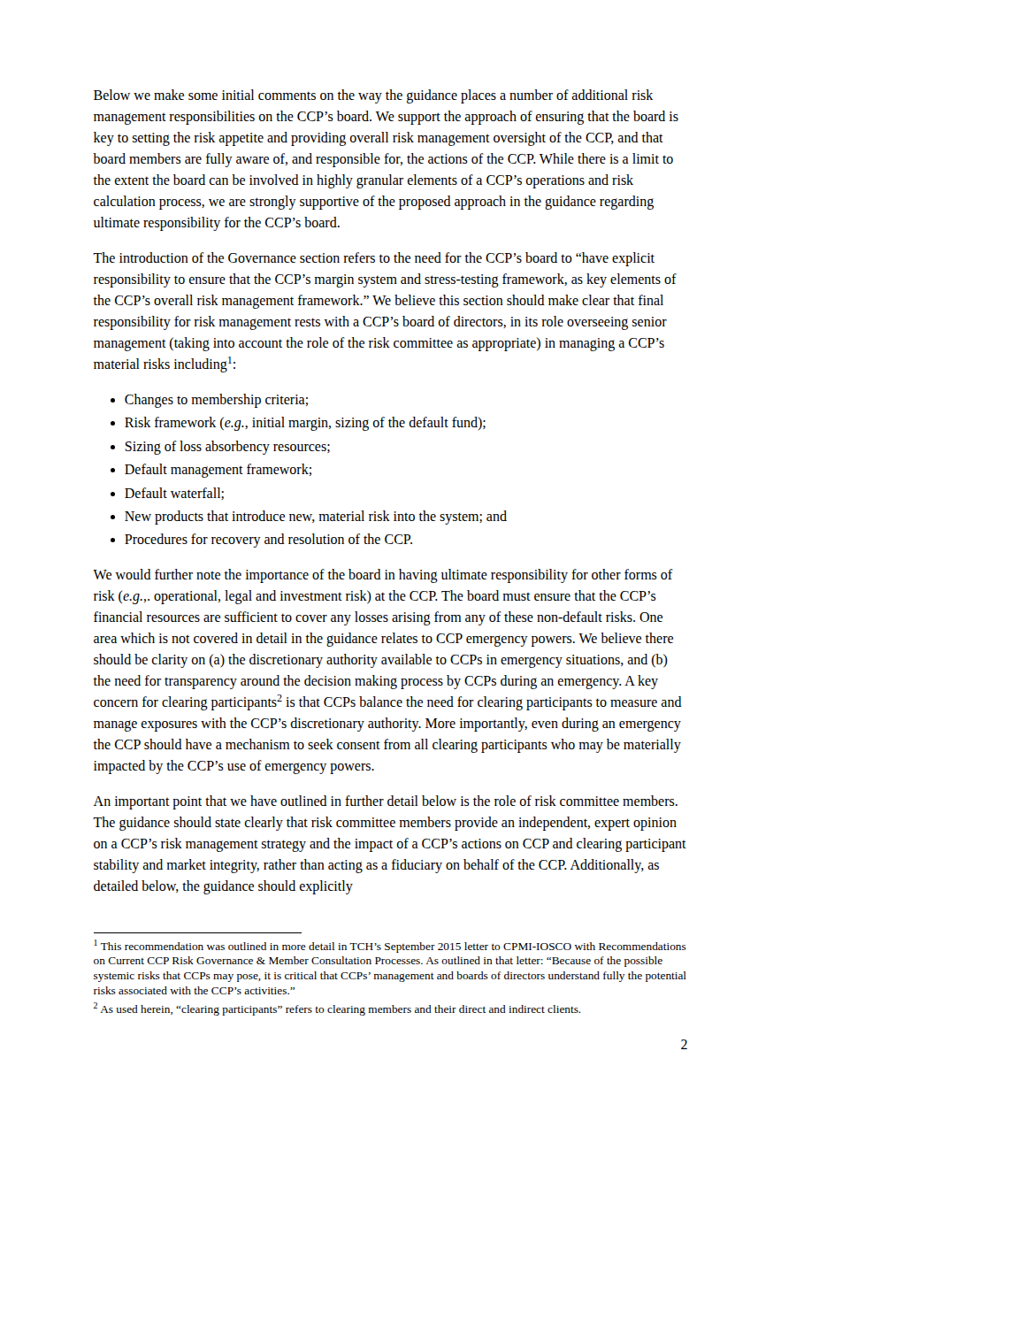Below we make some initial comments on the way the guidance places a number of additional risk management responsibilities on the CCP’s board. We support the approach of ensuring that the board is key to setting the risk appetite and providing overall risk management oversight of the CCP, and that board members are fully aware of, and responsible for, the actions of the CCP. While there is a limit to the extent the board can be involved in highly granular elements of a CCP’s operations and risk calculation process, we are strongly supportive of the proposed approach in the guidance regarding ultimate responsibility for the CCP’s board.
The introduction of the Governance section refers to the need for the CCP’s board to “have explicit responsibility to ensure that the CCP’s margin system and stress-testing framework, as key elements of the CCP’s overall risk management framework.” We believe this section should make clear that final responsibility for risk management rests with a CCP’s board of directors, in its role overseeing senior management (taking into account the role of the risk committee as appropriate) in managing a CCP’s material risks including1:
Changes to membership criteria;
Risk framework (e.g., initial margin, sizing of the default fund);
Sizing of loss absorbency resources;
Default management framework;
Default waterfall;
New products that introduce new, material risk into the system; and
Procedures for recovery and resolution of the CCP.
We would further note the importance of the board in having ultimate responsibility for other forms of risk (e.g.,. operational, legal and investment risk) at the CCP. The board must ensure that the CCP’s financial resources are sufficient to cover any losses arising from any of these non-default risks. One area which is not covered in detail in the guidance relates to CCP emergency powers. We believe there should be clarity on (a) the discretionary authority available to CCPs in emergency situations, and (b) the need for transparency around the decision making process by CCPs during an emergency. A key concern for clearing participants2 is that CCPs balance the need for clearing participants to measure and manage exposures with the CCP’s discretionary authority. More importantly, even during an emergency the CCP should have a mechanism to seek consent from all clearing participants who may be materially impacted by the CCP’s use of emergency powers.
An important point that we have outlined in further detail below is the role of risk committee members. The guidance should state clearly that risk committee members provide an independent, expert opinion on a CCP’s risk management strategy and the impact of a CCP’s actions on CCP and clearing participant stability and market integrity, rather than acting as a fiduciary on behalf of the CCP. Additionally, as detailed below, the guidance should explicitly
1 This recommendation was outlined in more detail in TCH’s September 2015 letter to CPMI-IOSCO with Recommendations on Current CCP Risk Governance & Member Consultation Processes. As outlined in that letter: “Because of the possible systemic risks that CCPs may pose, it is critical that CCPs’ management and boards of directors understand fully the potential risks associated with the CCP’s activities.”
2 As used herein, “clearing participants” refers to clearing members and their direct and indirect clients.
2